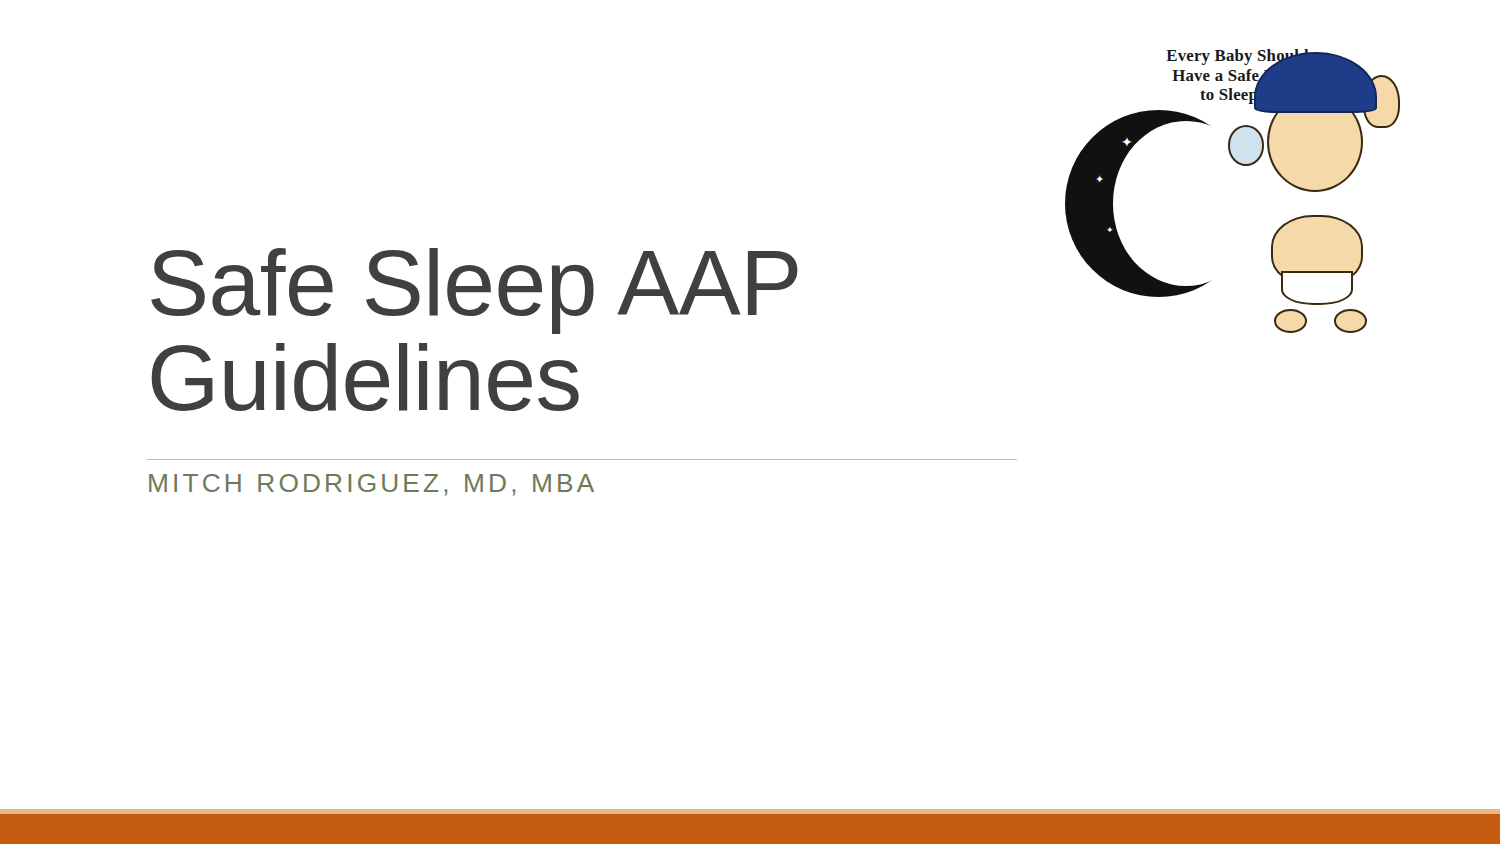Every Baby Should
Have a Safe Place
to Sleep…
✦ ✦ ✦ ✦
Safe Sleep AAP Guidelines
Mitch Rodriguez, MD, MBA